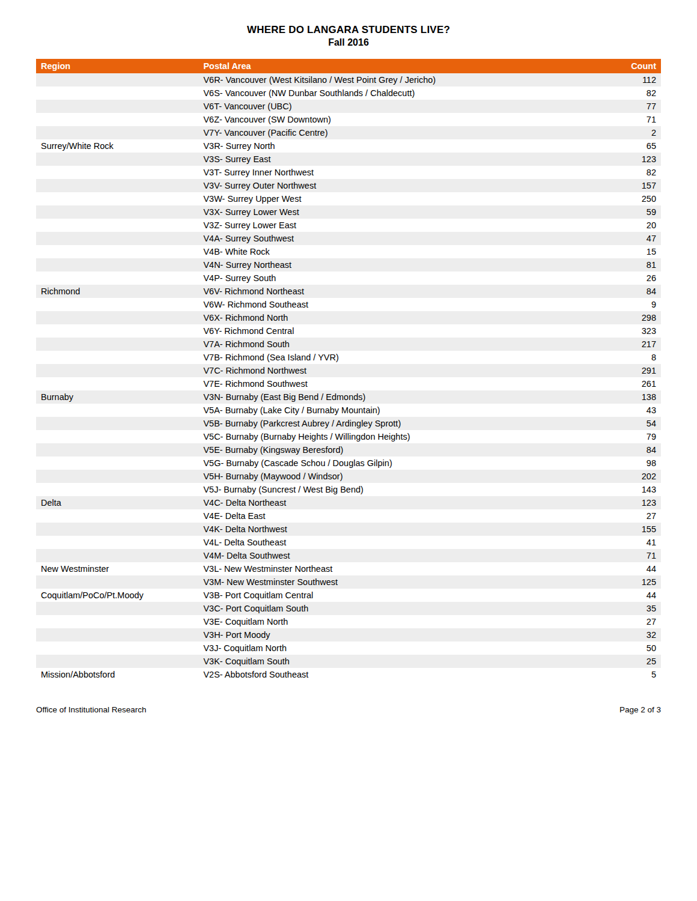WHERE DO LANGARA STUDENTS LIVE?
Fall 2016
| Region | Postal Area | Count |
| --- | --- | --- |
| | V6R- Vancouver (West Kitsilano / West Point Grey / Jericho) | 112 |
| | V6S- Vancouver (NW Dunbar Southlands / Chaldecutt) | 82 |
| | V6T- Vancouver (UBC) | 77 |
| | V6Z- Vancouver (SW Downtown) | 71 |
| | V7Y- Vancouver (Pacific Centre) | 2 |
| Surrey/White Rock | V3R- Surrey North | 65 |
| | V3S- Surrey East | 123 |
| | V3T- Surrey Inner Northwest | 82 |
| | V3V- Surrey Outer Northwest | 157 |
| | V3W- Surrey Upper West | 250 |
| | V3X- Surrey Lower West | 59 |
| | V3Z- Surrey Lower East | 20 |
| | V4A- Surrey Southwest | 47 |
| | V4B- White Rock | 15 |
| | V4N- Surrey Northeast | 81 |
| | V4P- Surrey South | 26 |
| Richmond | V6V- Richmond Northeast | 84 |
| | V6W- Richmond Southeast | 9 |
| | V6X- Richmond North | 298 |
| | V6Y- Richmond Central | 323 |
| | V7A- Richmond South | 217 |
| | V7B- Richmond (Sea Island / YVR) | 8 |
| | V7C- Richmond Northwest | 291 |
| | V7E- Richmond Southwest | 261 |
| Burnaby | V3N- Burnaby (East Big Bend / Edmonds) | 138 |
| | V5A- Burnaby (Lake City / Burnaby Mountain) | 43 |
| | V5B- Burnaby (Parkcrest Aubrey / Ardingley Sprott) | 54 |
| | V5C- Burnaby (Burnaby Heights / Willingdon Heights) | 79 |
| | V5E- Burnaby (Kingsway Beresford) | 84 |
| | V5G- Burnaby (Cascade Schou / Douglas Gilpin) | 98 |
| | V5H- Burnaby (Maywood / Windsor) | 202 |
| | V5J- Burnaby (Suncrest / West Big Bend) | 143 |
| Delta | V4C- Delta Northeast | 123 |
| | V4E- Delta East | 27 |
| | V4K- Delta Northwest | 155 |
| | V4L- Delta Southeast | 41 |
| | V4M- Delta Southwest | 71 |
| New Westminster | V3L- New Westminster Northeast | 44 |
| | V3M- New Westminster Southwest | 125 |
| Coquitlam/PoCo/Pt.Moody | V3B- Port Coquitlam Central | 44 |
| | V3C- Port Coquitlam South | 35 |
| | V3E- Coquitlam North | 27 |
| | V3H- Port Moody | 32 |
| | V3J- Coquitlam North | 50 |
| | V3K- Coquitlam South | 25 |
| Mission/Abbotsford | V2S- Abbotsford Southeast | 5 |
Office of Institutional Research Page 2 of 3